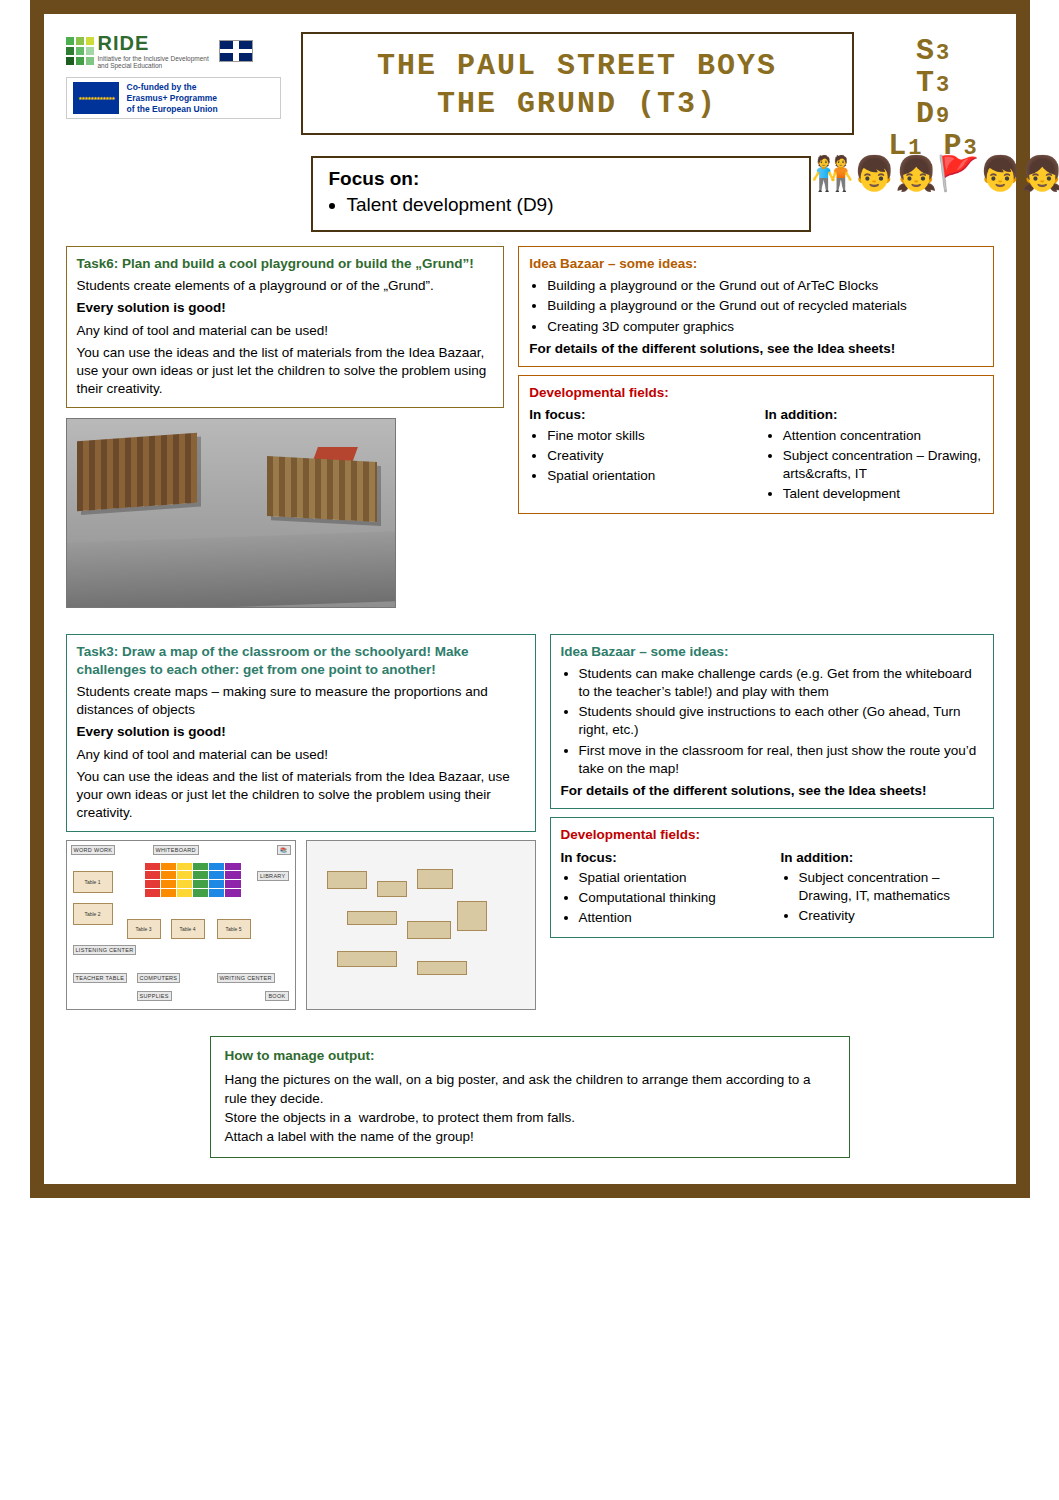RIDE
Initiative for the Inclusive Development
and Special Education
Co-funded by the
Erasmus+ Programme
of the European Union
The Paul Street Boys
The Grund (T3)
S3
T3
D9
L1 P3
Focus on:
Talent development (D9)
🧑‍🤝‍🧑👦👧🚩👦👧
Task6: Plan and build a cool playground or build the „Grund”!
Students create elements of a playground or of the „Grund”.
Every solution is good!
Any kind of tool and material can be used!
You can use the ideas and the list of materials from the Idea Bazaar, use your own ideas or just let the children to solve the problem using their creativity.
Idea Bazaar – some ideas:
Building a playground or the Grund out of ArTeC Blocks
Building a playground or the Grund out of recycled materials
Creating 3D computer graphics
For details of the different solutions, see the Idea sheets!
Developmental fields:
In focus:
Fine motor skills
Creativity
Spatial orientation
In addition:
Attention concentration
Subject concentration – Drawing, arts&crafts, IT
Talent development
Task3: Draw a map of the classroom or the schoolyard! Make challenges to each other: get from one point to another!
Students create maps – making sure to measure the proportions and distances of objects
Every solution is good!
Any kind of tool and material can be used!
You can use the ideas and the list of materials from the Idea Bazaar, use your own ideas or just let the children to solve the problem using their creativity.
Word Work
Whiteboard
📚
Table 1
Table 2
Library
Table 3
Table 4
Table 5
Listening Center
Teacher Table
Computers
Supplies
Writing Center
Book
Idea Bazaar – some ideas:
Students can make challenge cards (e.g. Get from the whiteboard to the teacher’s table!) and play with them
Students should give instructions to each other (Go ahead, Turn right, etc.)
First move in the classroom for real, then just show the route you’d take on the map!
For details of the different solutions, see the Idea sheets!
Developmental fields:
In focus:
Spatial orientation
Computational thinking
Attention
In addition:
Subject concentration – Drawing, IT, mathematics
Creativity
How to manage output:
Hang the pictures on the wall, on a big poster, and ask the children to arrange them according to a rule they decide.
Store the objects in a wardrobe, to protect them from falls.
Attach a label with the name of the group!